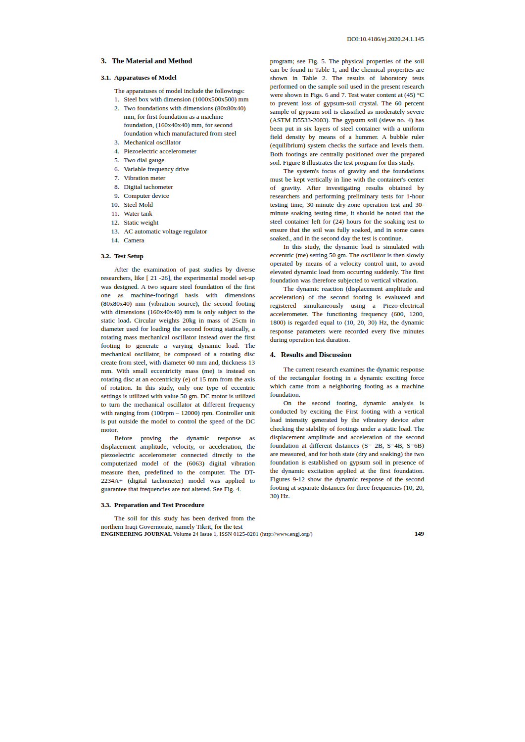DOI:10.4186/ej.2020.24.1.145
3. The Material and Method
3.1. Apparatuses of Model
The apparatuses of model include the followings:
Steel box with dimension (1000x500x500) mm
Two foundations with dimensions (80x80x40) mm, for first foundation as a machine foundation, (160x40x40) mm, for second foundation which manufactured from steel
Mechanical oscillator
Piezoelectric accelerometer
Two dial gauge
Variable frequency drive
Vibration meter
Digital tachometer
Computer device
Steel Mold
Water tank
Static weight
AC automatic voltage regulator
Camera
3.2. Test Setup
After the examination of past studies by diverse researchers, like [ 21 -26], the experimental model set-up was designed. A two square steel foundation of the first one as machine-footingd basis with dimensions (80x80x40) mm (vibration source), the second footing with dimensions (160x40x40) mm is only subject to the static load. Circular weights 20kg in mass of 25cm in diameter used for loading the second footing statically, a rotating mass mechanical oscillator instead over the first footing to generate a varying dynamic load. The mechanical oscillator, be composed of a rotating disc create from steel, with diameter 60 mm and, thickness 13 mm. With small eccentricity mass (me) is instead on rotating disc at an eccentricity (e) of 15 mm from the axis of rotation. In this study, only one type of eccentric settings is utilized with value 50 gm. DC motor is utilized to turn the mechanical oscillator at different frequency with ranging from (100rpm – 12000) rpm. Controller unit is put outside the model to control the speed of the DC motor.
Before proving the dynamic response as displacement amplitude, velocity, or acceleration, the piezoelectric accelerometer connected directly to the computerized model of the (6063) digital vibration measure then, predefined to the computer. The DT-2234A+ (digital tachometer) model was applied to guarantee that frequencies are not altered. See Fig. 4.
3.3. Preparation and Test Procedure
The soil for this study has been derived from the northern Iraqi Governorate, namely Tikrit, for the test
program; see Fig. 5. The physical properties of the soil can be found in Table 1, and the chemical properties are shown in Table 2. The results of laboratory tests performed on the sample soil used in the present research were shown in Figs. 6 and 7. Test water content at (45) °C to prevent loss of gypsum-soil crystal. The 60 percent sample of gypsum soil is classified as moderately severe (ASTM D5533-2003). The gypsum soil (sieve no. 4) has been put in six layers of steel container with a uniform field density by means of a hummer. A bubble ruler (equilibrium) system checks the surface and levels them. Both footings are centrally positioned over the prepared soil. Figure 8 illustrates the test program for this study.
The system's focus of gravity and the foundations must be kept vertically in line with the container's center of gravity. After investigating results obtained by researchers and performing preliminary tests for 1-hour testing time, 30-minute dry-zone operation test and 30-minute soaking testing time, it should be noted that the steel container left for (24) hours for the soaking test to ensure that the soil was fully soaked, and in some cases soaked., and in the second day the test is continue.
In this study, the dynamic load is simulated with eccentric (me) setting 50 gm. The oscillator is then slowly operated by means of a velocity control unit, to avoid elevated dynamic load from occurring suddenly. The first foundation was therefore subjected to vertical vibration.
The dynamic reaction (displacement amplitude and acceleration) of the second footing is evaluated and registered simultaneously using a Piezo-electrical accelerometer. The functioning frequency (600, 1200, 1800) is regarded equal to (10, 20, 30) Hz, the dynamic response parameters were recorded every five minutes during operation test duration.
4. Results and Discussion
The current research examines the dynamic response of the rectangular footing in a dynamic exciting force which came from a neighboring footing as a machine foundation.
On the second footing, dynamic analysis is conducted by exciting the First footing with a vertical load intensity generated by the vibratory device after checking the stability of footings under a static load. The displacement amplitude and acceleration of the second foundation at different distances (S= 2B, S=4B, S=6B) are measured, and for both state (dry and soaking) the two foundation is established on gypsum soil in presence of the dynamic excitation applied at the first foundation. Figures 9-12 show the dynamic response of the second footing at separate distances for three frequencies (10, 20, 30) Hz.
ENGINEERING JOURNAL Volume 24 Issue 1, ISSN 0125-8281 (http://www.engj.org/)
149